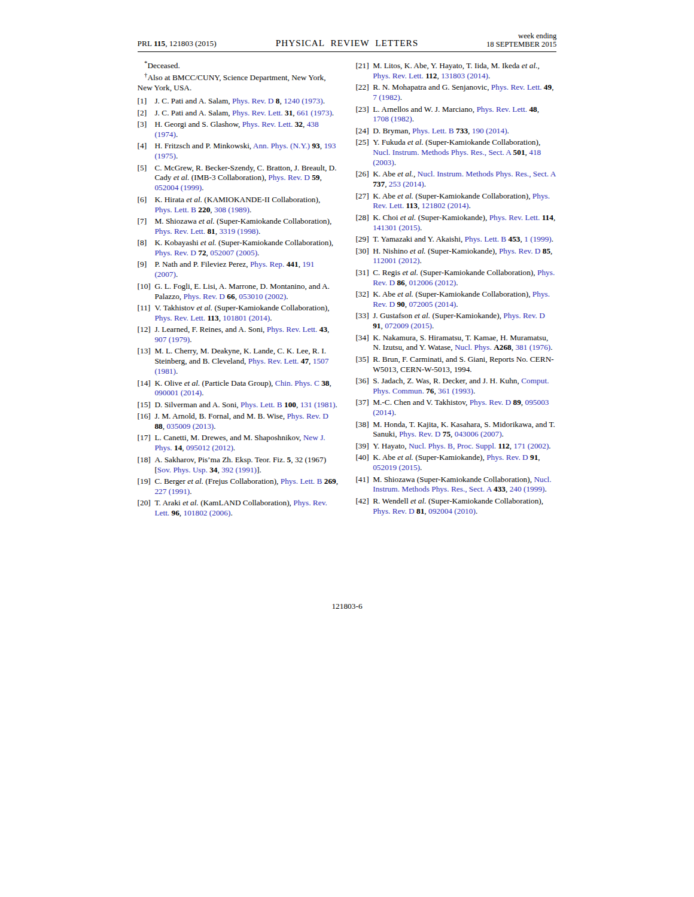PRL 115, 121803 (2015)
PHYSICAL REVIEW LETTERS
week ending18 SEPTEMBER 2015
*Deceased.
†Also at BMCC/CUNY, Science Department, New York, New York, USA.
[1] J. C. Pati and A. Salam, Phys. Rev. D 8, 1240 (1973).
[2] J. C. Pati and A. Salam, Phys. Rev. Lett. 31, 661 (1973).
[3] H. Georgi and S. Glashow, Phys. Rev. Lett. 32, 438 (1974).
[4] H. Fritzsch and P. Minkowski, Ann. Phys. (N.Y.) 93, 193 (1975).
[5] C. McGrew, R. Becker-Szendy, C. Bratton, J. Breault, D. Cady et al. (IMB-3 Collaboration), Phys. Rev. D 59, 052004 (1999).
[6] K. Hirata et al. (KAMIOKANDE-II Collaboration), Phys. Lett. B 220, 308 (1989).
[7] M. Shiozawa et al. (Super-Kamiokande Collaboration), Phys. Rev. Lett. 81, 3319 (1998).
[8] K. Kobayashi et al. (Super-Kamiokande Collaboration), Phys. Rev. D 72, 052007 (2005).
[9] P. Nath and P. Fileviez Perez, Phys. Rep. 441, 191 (2007).
[10] G. L. Fogli, E. Lisi, A. Marrone, D. Montanino, and A. Palazzo, Phys. Rev. D 66, 053010 (2002).
[11] V. Takhistov et al. (Super-Kamiokande Collaboration), Phys. Rev. Lett. 113, 101801 (2014).
[12] J. Learned, F. Reines, and A. Soni, Phys. Rev. Lett. 43, 907 (1979).
[13] M. L. Cherry, M. Deakyne, K. Lande, C. K. Lee, R. I. Steinberg, and B. Cleveland, Phys. Rev. Lett. 47, 1507 (1981).
[14] K. Olive et al. (Particle Data Group), Chin. Phys. C 38, 090001 (2014).
[15] D. Silverman and A. Soni, Phys. Lett. B 100, 131 (1981).
[16] J. M. Arnold, B. Fornal, and M. B. Wise, Phys. Rev. D 88, 035009 (2013).
[17] L. Canetti, M. Drewes, and M. Shaposhnikov, New J. Phys. 14, 095012 (2012).
[18] A. Sakharov, Pis’ma Zh. Eksp. Teor. Fiz. 5, 32 (1967) [Sov. Phys. Usp. 34, 392 (1991)].
[19] C. Berger et al. (Frejus Collaboration), Phys. Lett. B 269, 227 (1991).
[20] T. Araki et al. (KamLAND Collaboration), Phys. Rev. Lett. 96, 101802 (2006).
[21] M. Litos, K. Abe, Y. Hayato, T. Iida, M. Ikeda et al., Phys. Rev. Lett. 112, 131803 (2014).
[22] R. N. Mohapatra and G. Senjanovic, Phys. Rev. Lett. 49, 7 (1982).
[23] L. Arnellos and W. J. Marciano, Phys. Rev. Lett. 48, 1708 (1982).
[24] D. Bryman, Phys. Lett. B 733, 190 (2014).
[25] Y. Fukuda et al. (Super-Kamiokande Collaboration), Nucl. Instrum. Methods Phys. Res., Sect. A 501, 418 (2003).
[26] K. Abe et al., Nucl. Instrum. Methods Phys. Res., Sect. A 737, 253 (2014).
[27] K. Abe et al. (Super-Kamiokande Collaboration), Phys. Rev. Lett. 113, 121802 (2014).
[28] K. Choi et al. (Super-Kamiokande), Phys. Rev. Lett. 114, 141301 (2015).
[29] T. Yamazaki and Y. Akaishi, Phys. Lett. B 453, 1 (1999).
[30] H. Nishino et al. (Super-Kamiokande), Phys. Rev. D 85, 112001 (2012).
[31] C. Regis et al. (Super-Kamiokande Collaboration), Phys. Rev. D 86, 012006 (2012).
[32] K. Abe et al. (Super-Kamiokande Collaboration), Phys. Rev. D 90, 072005 (2014).
[33] J. Gustafson et al. (Super-Kamiokande), Phys. Rev. D 91, 072009 (2015).
[34] K. Nakamura, S. Hiramatsu, T. Kamae, H. Muramatsu, N. Izutsu, and Y. Watase, Nucl. Phys. A268, 381 (1976).
[35] R. Brun, F. Carminati, and S. Giani, Reports No. CERN-W5013, CERN-W-5013, 1994.
[36] S. Jadach, Z. Was, R. Decker, and J. H. Kuhn, Comput. Phys. Commun. 76, 361 (1993).
[37] M.-C. Chen and V. Takhistov, Phys. Rev. D 89, 095003 (2014).
[38] M. Honda, T. Kajita, K. Kasahara, S. Midorikawa, and T. Sanuki, Phys. Rev. D 75, 043006 (2007).
[39] Y. Hayato, Nucl. Phys. B, Proc. Suppl. 112, 171 (2002).
[40] K. Abe et al. (Super-Kamiokande), Phys. Rev. D 91, 052019 (2015).
[41] M. Shiozawa (Super-Kamiokande Collaboration), Nucl. Instrum. Methods Phys. Res., Sect. A 433, 240 (1999).
[42] R. Wendell et al. (Super-Kamiokande Collaboration), Phys. Rev. D 81, 092004 (2010).
121803-6